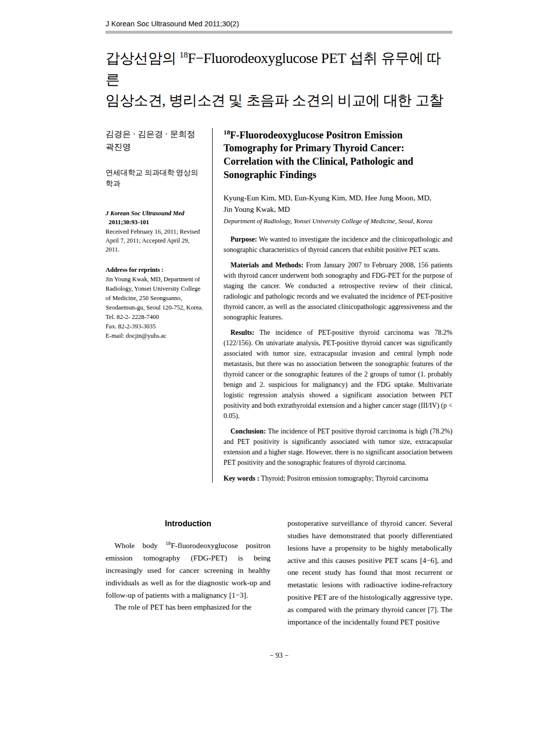J Korean Soc Ultrasound Med 2011;30(2)
갑상선암의 18F−Fluorodeoxyglucose PET 섭취 유무에 따른
임상소견, 병리소견 및 초음파 소견의 비교에 대한 고찰
김경은 · 김은경 · 문희정
곽진영
연세대학교 의과대학 영상의학과
J Korean Soc Ultrasound Med
2011;30:93-101
Received February 16, 2011; Revised
April 7, 2011; Accepted April 29, 2011.
Address for reprints :
Jin Young Kwak, MD, Department of Radiology, Yonsei University College of Medicine, 250 Seongsanno, Seodaemun-gu, Seoul 120-752, Korea.
Tel. 82-2- 2228-7400
Fax. 82-2-393-3035
E-mail: docjin@yuhs.ac
18F-Fluorodeoxyglucose Positron Emission Tomography for Primary Thyroid Cancer: Correlation with the Clinical, Pathologic and Sonographic Findings
Kyung-Eun Kim, MD, Eun-Kyung Kim, MD, Hee Jung Moon, MD,
Jin Young Kwak, MD
Department of Radiology, Yonsei University College of Medicine, Seoul, Korea
Purpose: We wanted to investigate the incidence and the clinicopathologic and sonographic characteristics of thyroid cancers that exhibit positive PET scans.
Materials and Methods: From January 2007 to February 2008, 156 patients with thyroid cancer underwent both sonography and FDG-PET for the purpose of staging the cancer. We conducted a retrospective review of their clinical, radiologic and pathologic records and we evaluated the incidence of PET-positive thyroid cancer, as well as the associated clinicopathologic aggressiveness and the sonographic features.
Results: The incidence of PET-positive thyroid carcinoma was 78.2% (122/156). On univariate analysis, PET-positive thyroid cancer was significantly associated with tumor size, extracapsular invasion and central lymph node metastasis, but there was no association between the sonographic features of the thyroid cancer or the sonographic features of the 2 groups of tumor (1. probably benign and 2. suspicious for malignancy) and the FDG uptake. Multivariate logistic regression analysis showed a significant association between PET positivity and both extrathyroidal extension and a higher cancer stage (III/IV) (p < 0.05).
Conclusion: The incidence of PET positive thyroid carcinoma is high (78.2%) and PET positivity is significantly associated with tumor size, extracapsular extension and a higher stage. However, there is no significant association between PET positivity and the sonographic features of thyroid carcinoma.
Key words : Thyroid; Positron emission tomography; Thyroid carcinoma
Introduction
Whole body 18F-fluorodeoxyglucose positron emission tomography (FDG-PET) is being increasingly used for cancer screening in healthy individuals as well as for the diagnostic work-up and follow-up of patients with a malignancy [1−3].
The role of PET has been emphasized for the
postoperative surveillance of thyroid cancer. Several studies have demonstrated that poorly differentiated lesions have a propensity to be highly metabolically active and this causes positive PET scans [4−6], and one recent study has found that most recurrent or metastatic lesions with radioactive iodine-refractory positive PET are of the histologically aggressive type, as compared with the primary thyroid cancer [7]. The importance of the incidentally found PET positive
− 93 −